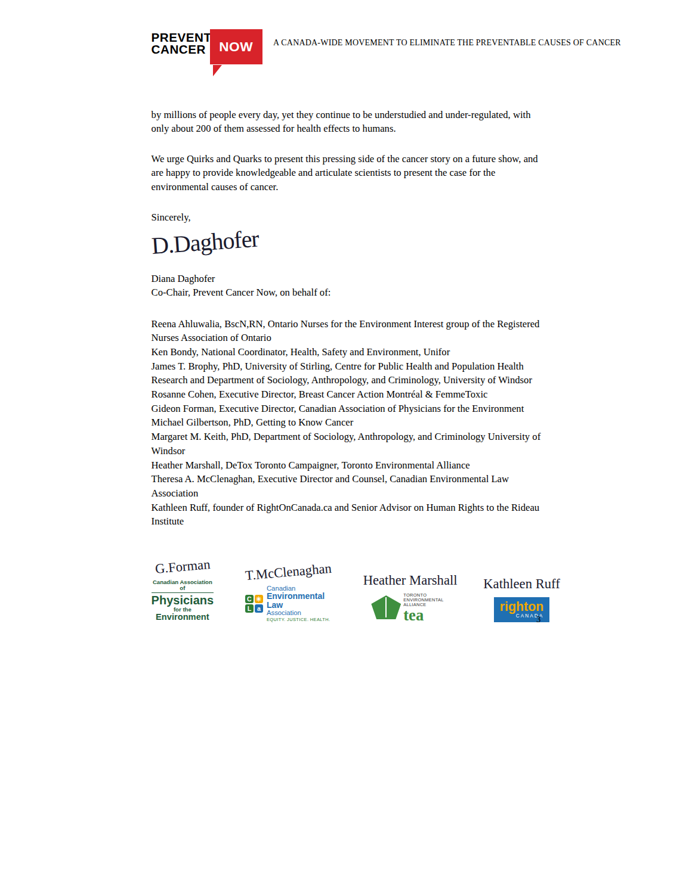Prevent Cancer
NOW
A Canada-wide movement to eliminate the preventable causes of cancer
by millions of people every day, yet they continue to be understudied and under-regulated, with only about 200 of them assessed for health effects to humans.
We urge Quirks and Quarks to present this pressing side of the cancer story on a future show, and are happy to provide knowledgeable and articulate scientists to present the case for the environmental causes of cancer.
Sincerely,
D.Daghofer
Diana Daghofer
Co-Chair, Prevent Cancer Now, on behalf of:
Reena Ahluwalia, BscN,RN, Ontario Nurses for the Environment Interest group of the Registered Nurses Association of Ontario
Ken Bondy, National Coordinator, Health, Safety and Environment, Unifor
James T. Brophy, PhD, University of Stirling, Centre for Public Health and Population Health Research and Department of Sociology, Anthropology, and Criminology, University of Windsor
Rosanne Cohen, Executive Director, Breast Cancer Action Montréal & FemmeToxic
Gideon Forman, Executive Director, Canadian Association of Physicians for the Environment
Michael Gilbertson, PhD, Getting to Know Cancer
Margaret M. Keith, PhD, Department of Sociology, Anthropology, and Criminology University of Windsor
Heather Marshall, DeTox Toronto Campaigner, Toronto Environmental Alliance
Theresa A. McClenaghan, Executive Director and Counsel, Canadian Environmental Law Association
Kathleen Ruff, founder of RightOnCanada.ca and Senior Advisor on Human Rights to the Rideau Institute
G.Forman
Canadian Association of
Physicians
for the
Environment
T.McClenaghan
C ✳ L a
Canadian
Environmental Law
Association
EQUITY. JUSTICE. HEALTH.
Heather Marshall
TORONTO
ENVIRONMENTAL
ALLIANCE
tea
Kathleen Ruff
righton
CANADA
3